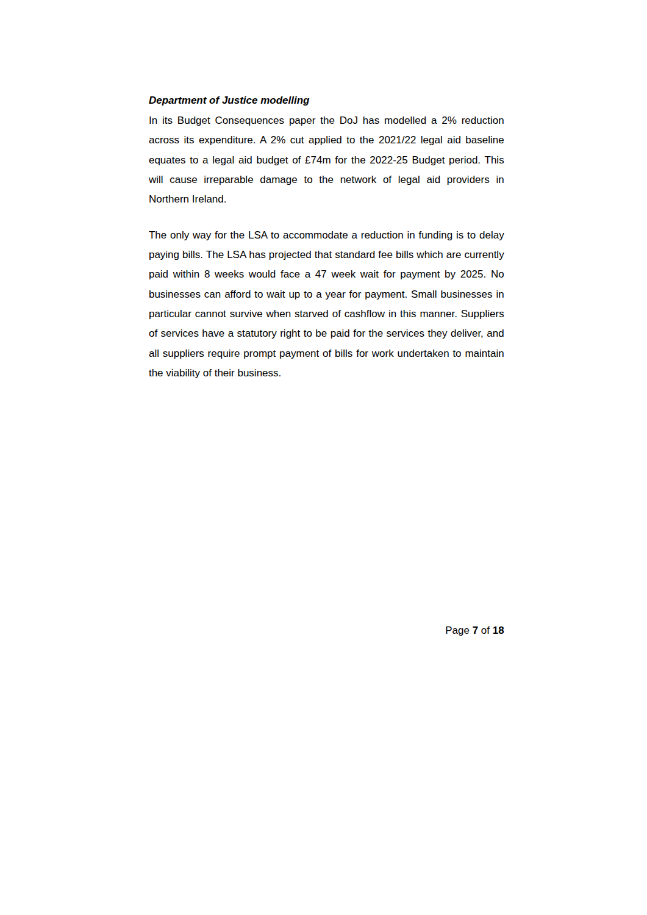Department of Justice modelling
In its Budget Consequences paper the DoJ has modelled a 2% reduction across its expenditure. A 2% cut applied to the 2021/22 legal aid baseline equates to a legal aid budget of £74m for the 2022-25 Budget period. This will cause irreparable damage to the network of legal aid providers in Northern Ireland.
The only way for the LSA to accommodate a reduction in funding is to delay paying bills. The LSA has projected that standard fee bills which are currently paid within 8 weeks would face a 47 week wait for payment by 2025. No businesses can afford to wait up to a year for payment. Small businesses in particular cannot survive when starved of cashflow in this manner. Suppliers of services have a statutory right to be paid for the services they deliver, and all suppliers require prompt payment of bills for work undertaken to maintain the viability of their business.
Page 7 of 18